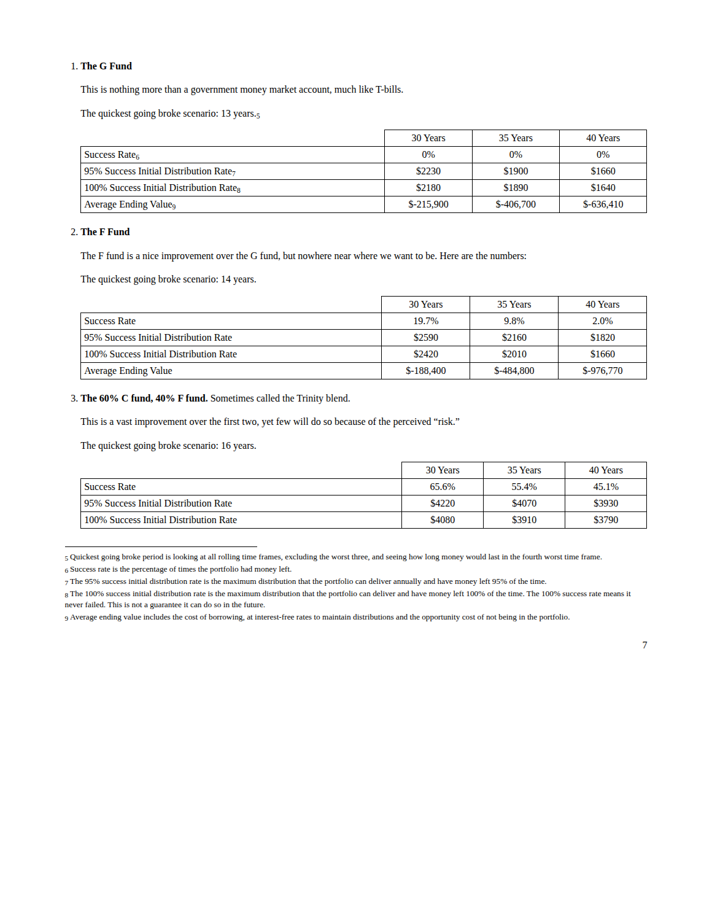The G Fund
This is nothing more than a government money market account, much like T-bills.
The quickest going broke scenario: 13 years.5
| | 30 Years | 35 Years | 40 Years |
| Success Rate 6 | 0% | 0% | 0% |
| 95% Success Initial Distribution Rate 7 | $2230 | $1900 | $1660 |
| 100% Success Initial Distribution Rate 8 | $2180 | $1890 | $1640 |
| Average Ending Value 9 | $-215,900 | $-406,700 | $-636,410 |
The F Fund
The F fund is a nice improvement over the G fund, but nowhere near where we want to be. Here are the numbers:
The quickest going broke scenario: 14 years.
| | 30 Years | 35 Years | 40 Years |
| Success Rate | 19.7% | 9.8% | 2.0% |
| 95% Success Initial Distribution Rate | $2590 | $2160 | $1820 |
| 100% Success Initial Distribution Rate | $2420 | $2010 | $1660 |
| Average Ending Value | $-188,400 | $-484,800 | $-976,770 |
The 60% C fund, 40% F fund. Sometimes called the Trinity blend.
This is a vast improvement over the first two, yet few will do so because of the perceived “risk.”
The quickest going broke scenario: 16 years.
| | 30 Years | 35 Years | 40 Years |
| Success Rate | 65.6% | 55.4% | 45.1% |
| 95% Success Initial Distribution Rate | $4220 | $4070 | $3930 |
| 100% Success Initial Distribution Rate | $4080 | $3910 | $3790 |
5 Quickest going broke period is looking at all rolling time frames, excluding the worst three, and seeing how long money would last in the fourth worst time frame.
6 Success rate is the percentage of times the portfolio had money left.
7 The 95% success initial distribution rate is the maximum distribution that the portfolio can deliver annually and have money left 95% of the time.
8 The 100% success initial distribution rate is the maximum distribution that the portfolio can deliver and have money left 100% of the time. The 100% success rate means it never failed. This is not a guarantee it can do so in the future.
9 Average ending value includes the cost of borrowing, at interest-free rates to maintain distributions and the opportunity cost of not being in the portfolio.
7